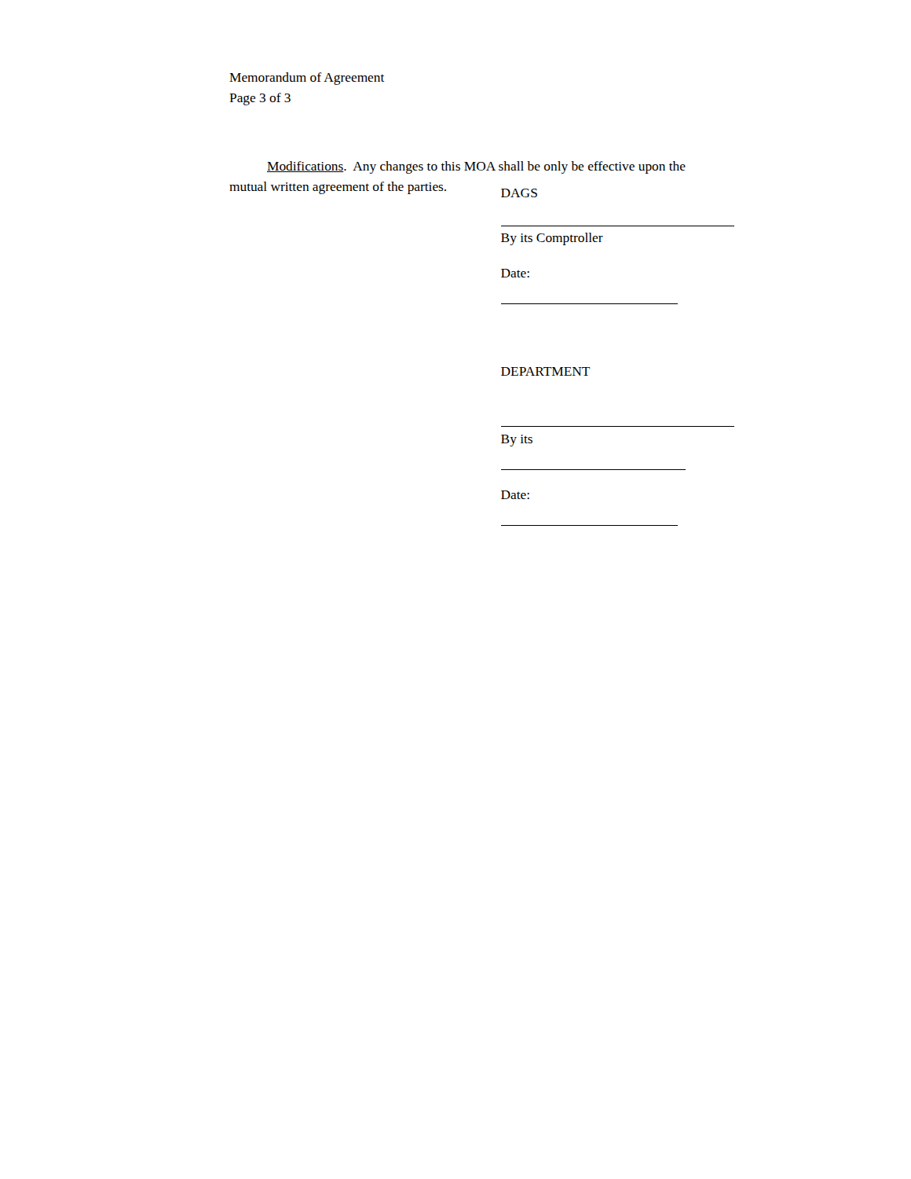Memorandum of Agreement
Page 3 of 3
Modifications. Any changes to this MOA shall be only be effective upon the mutual written agreement of the parties.
DAGS
By its Comptroller
Date:
DEPARTMENT
By its
Date: